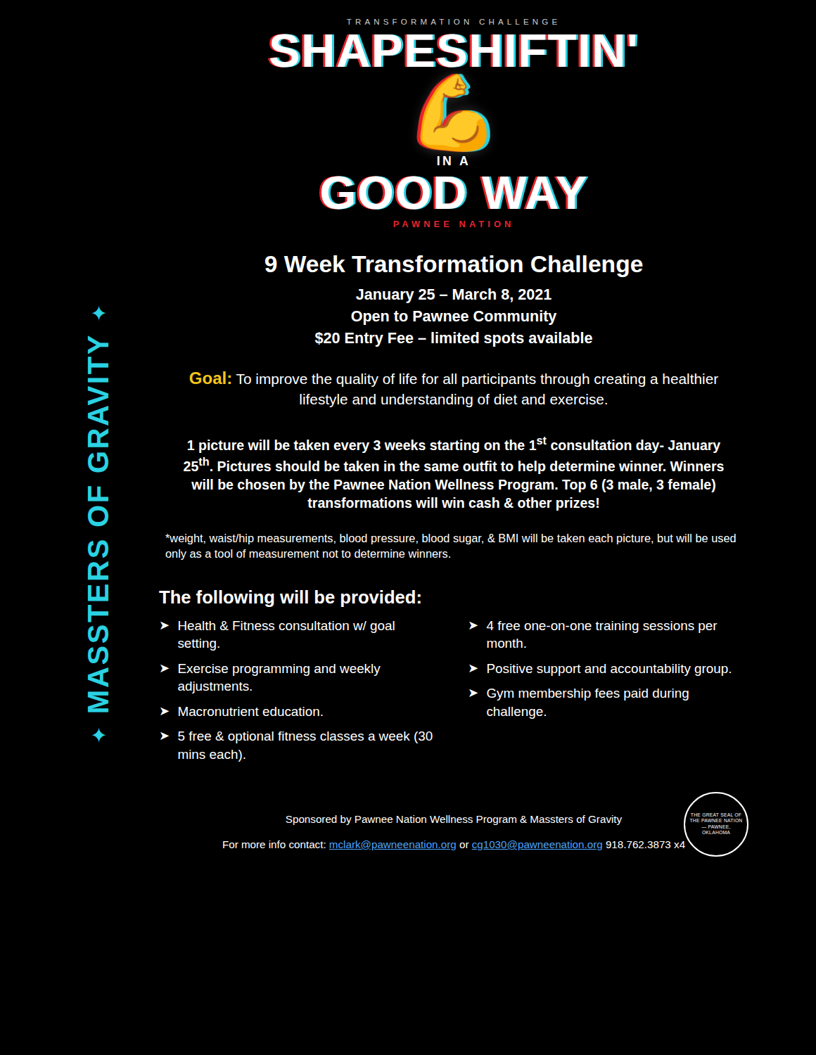✦
Massters of Gravity
✦
Transformation Challenge
Shapeshiftin'
💪
in a
Good Way
Pawnee Nation
9 Week Transformation Challenge
January 25 – March 8, 2021
Open to Pawnee Community
$20 Entry Fee – limited spots available
Goal: To improve the quality of life for all participants through creating a healthier lifestyle and understanding of diet and exercise.
1 picture will be taken every 3 weeks starting on the 1st consultation day- January 25th. Pictures should be taken in the same outfit to help determine winner. Winners will be chosen by the Pawnee Nation Wellness Program. Top 6 (3 male, 3 female) transformations will win cash & other prizes!
*weight, waist/hip measurements, blood pressure, blood sugar, & BMI will be taken each picture, but will be used only as a tool of measurement not to determine winners.
The following will be provided:
Health & Fitness consultation w/ goal setting.
Exercise programming and weekly adjustments.
Macronutrient education.
5 free & optional fitness classes a week (30 mins each).
4 free one-on-one training sessions per month.
Positive support and accountability group.
Gym membership fees paid during challenge.
Sponsored by Pawnee Nation Wellness Program & Massters of Gravity
For more info contact: mclark@pawneenation.org or cg1030@pawneenation.org 918.762.3873 x4
The Great Seal of the Pawnee Nation — Pawnee, Oklahoma